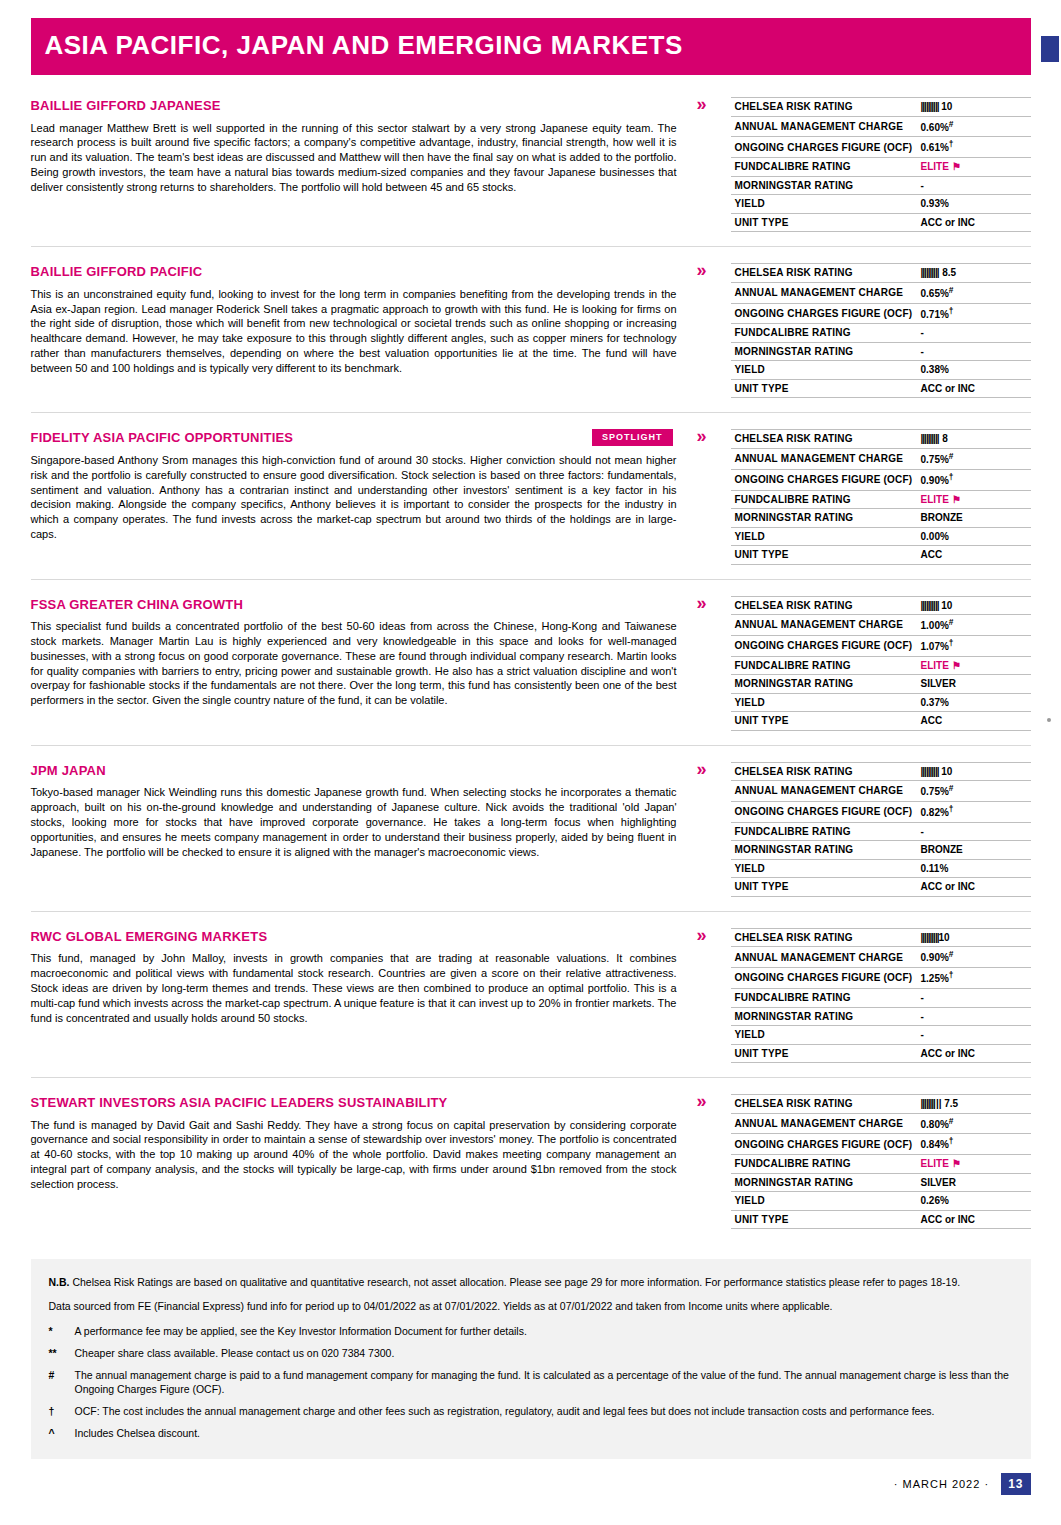ASIA PACIFIC, JAPAN AND EMERGING MARKETS
»
Baillie Gifford Japanese
Lead manager Matthew Brett is well supported in the running of this sector stalwart by a very strong Japanese equity team. The research process is built around five specific factors; a company's competitive advantage, industry, financial strength, how well it is run and its valuation. The team's best ideas are discussed and Matthew will then have the final say on what is added to the portfolio. Being growth investors, the team have a natural bias towards medium-sized companies and they favour Japanese businesses that deliver consistently strong returns to shareholders. The portfolio will hold between 45 and 65 stocks.
| Chelsea Risk Rating | ////////// 10 |
| Annual Management Charge | 0.60% # |
| Ongoing Charges Figure (OCF) | 0.61% † |
| FundCalibre Rating | ELITE ⚑ |
| Morningstar Rating | - |
| Yield | 0.93% |
| Unit Type | ACC or INC |
»
Baillie Gifford Pacific
This is an unconstrained equity fund, looking to invest for the long term in companies benefiting from the developing trends in the Asia ex-Japan region. Lead manager Roderick Snell takes a pragmatic approach to growth with this fund. He is looking for firms on the right side of disruption, those which will benefit from new technological or societal trends such as online shopping or increasing healthcare demand. However, he may take exposure to this through slightly different angles, such as copper miners for technology rather than manufacturers themselves, depending on where the best valuation opportunities lie at the time. The fund will have between 50 and 100 holdings and is typically very different to its benchmark.
| Chelsea Risk Rating | ///////// / 8.5 |
| Annual Management Charge | 0.65% # |
| Ongoing Charges Figure (OCF) | 0.71% † |
| FundCalibre Rating | - |
| Morningstar Rating | - |
| Yield | 0.38% |
| Unit Type | ACC or INC |
SPOTLIGHT
»
Fidelity Asia Pacific Opportunities
Singapore-based Anthony Srom manages this high-conviction fund of around 30 stocks. Higher conviction should not mean higher risk and the portfolio is carefully constructed to ensure good diversification. Stock selection is based on three factors: fundamentals, sentiment and valuation. Anthony has a contrarian instinct and understanding other investors' sentiment is a key factor in his decision making. Alongside the company specifics, Anthony believes it is important to consider the prospects for the industry in which a company operates. The fund invests across the market-cap spectrum but around two thirds of the holdings are in large-caps.
| Chelsea Risk Rating | ///////// / 8 |
| Annual Management Charge | 0.75% # |
| Ongoing Charges Figure (OCF) | 0.90% † |
| FundCalibre Rating | ELITE ⚑ |
| Morningstar Rating | BRONZE |
| Yield | 0.00% |
| Unit Type | ACC |
»
FSSA Greater China Growth
This specialist fund builds a concentrated portfolio of the best 50-60 ideas from across the Chinese, Hong-Kong and Taiwanese stock markets. Manager Martin Lau is highly experienced and very knowledgeable in this space and looks for well-managed businesses, with a strong focus on good corporate governance. These are found through individual company research. Martin looks for quality companies with barriers to entry, pricing power and sustainable growth. He also has a strict valuation discipline and won't overpay for fashionable stocks if the fundamentals are not there. Over the long term, this fund has consistently been one of the best performers in the sector. Given the single country nature of the fund, it can be volatile.
| Chelsea Risk Rating | ////////// 10 |
| Annual Management Charge | 1.00% # |
| Ongoing Charges Figure (OCF) | 1.07% † |
| FundCalibre Rating | ELITE ⚑ |
| Morningstar Rating | SILVER |
| Yield | 0.37% |
| Unit Type | ACC |
»
JPM Japan
Tokyo-based manager Nick Weindling runs this domestic Japanese growth fund. When selecting stocks he incorporates a thematic approach, built on his on-the-ground knowledge and understanding of Japanese culture. Nick avoids the traditional 'old Japan' stocks, looking more for stocks that have improved corporate governance. He takes a long-term focus when highlighting opportunities, and ensures he meets company management in order to understand their business properly, aided by being fluent in Japanese. The portfolio will be checked to ensure it is aligned with the manager's macroeconomic views.
| Chelsea Risk Rating | ////////// 10 |
| Annual Management Charge | 0.75% # |
| Ongoing Charges Figure (OCF) | 0.82% † |
| FundCalibre Rating | - |
| Morningstar Rating | BRONZE |
| Yield | 0.11% |
| Unit Type | ACC or INC |
»
RWC Global Emerging Markets
This fund, managed by John Malloy, invests in growth companies that are trading at reasonable valuations. It combines macroeconomic and political views with fundamental stock research. Countries are given a score on their relative attractiveness. Stock ideas are driven by long-term themes and trends. These views are then combined to produce an optimal portfolio. This is a multi-cap fund which invests across the market-cap spectrum. A unique feature is that it can invest up to 20% in frontier markets. The fund is concentrated and usually holds around 50 stocks.
| Chelsea Risk Rating | ////////// 10 |
| Annual Management Charge | 0.90% # |
| Ongoing Charges Figure (OCF) | 1.25% † |
| FundCalibre Rating | - |
| Morningstar Rating | - |
| Yield | - |
| Unit Type | ACC or INC |
»
Stewart Investors Asia Pacific Leaders Sustainability
The fund is managed by David Gait and Sashi Reddy. They have a strong focus on capital preservation by considering corporate governance and social responsibility in order to maintain a sense of stewardship over investors' money. The portfolio is concentrated at 40-60 stocks, with the top 10 making up around 40% of the whole portfolio. David makes meeting company management an integral part of company analysis, and the stocks will typically be large-cap, with firms under around $1bn removed from the stock selection process.
| Chelsea Risk Rating | /////// /// 7.5 |
| Annual Management Charge | 0.80% # |
| Ongoing Charges Figure (OCF) | 0.84% † |
| FundCalibre Rating | ELITE ⚑ |
| Morningstar Rating | SILVER |
| Yield | 0.26% |
| Unit Type | ACC or INC |
N.B. Chelsea Risk Ratings are based on qualitative and quantitative research, not asset allocation. Please see page 29 for more information. For performance statistics please refer to pages 18-19.
Data sourced from FE (Financial Express) fund info for period up to 04/01/2022 as at 07/01/2022. Yields as at 07/01/2022 and taken from Income units where applicable.
*
A performance fee may be applied, see the Key Investor Information Document for further details.
**
Cheaper share class available. Please contact us on 020 7384 7300.
#
The annual management charge is paid to a fund management company for managing the fund. It is calculated as a percentage of the value of the fund. The annual management charge is less than the Ongoing Charges Figure (OCF).
†
OCF: The cost includes the annual management charge and other fees such as registration, regulatory, audit and legal fees but does not include transaction costs and performance fees.
^
Includes Chelsea discount.
· MARCH 2022 · 13